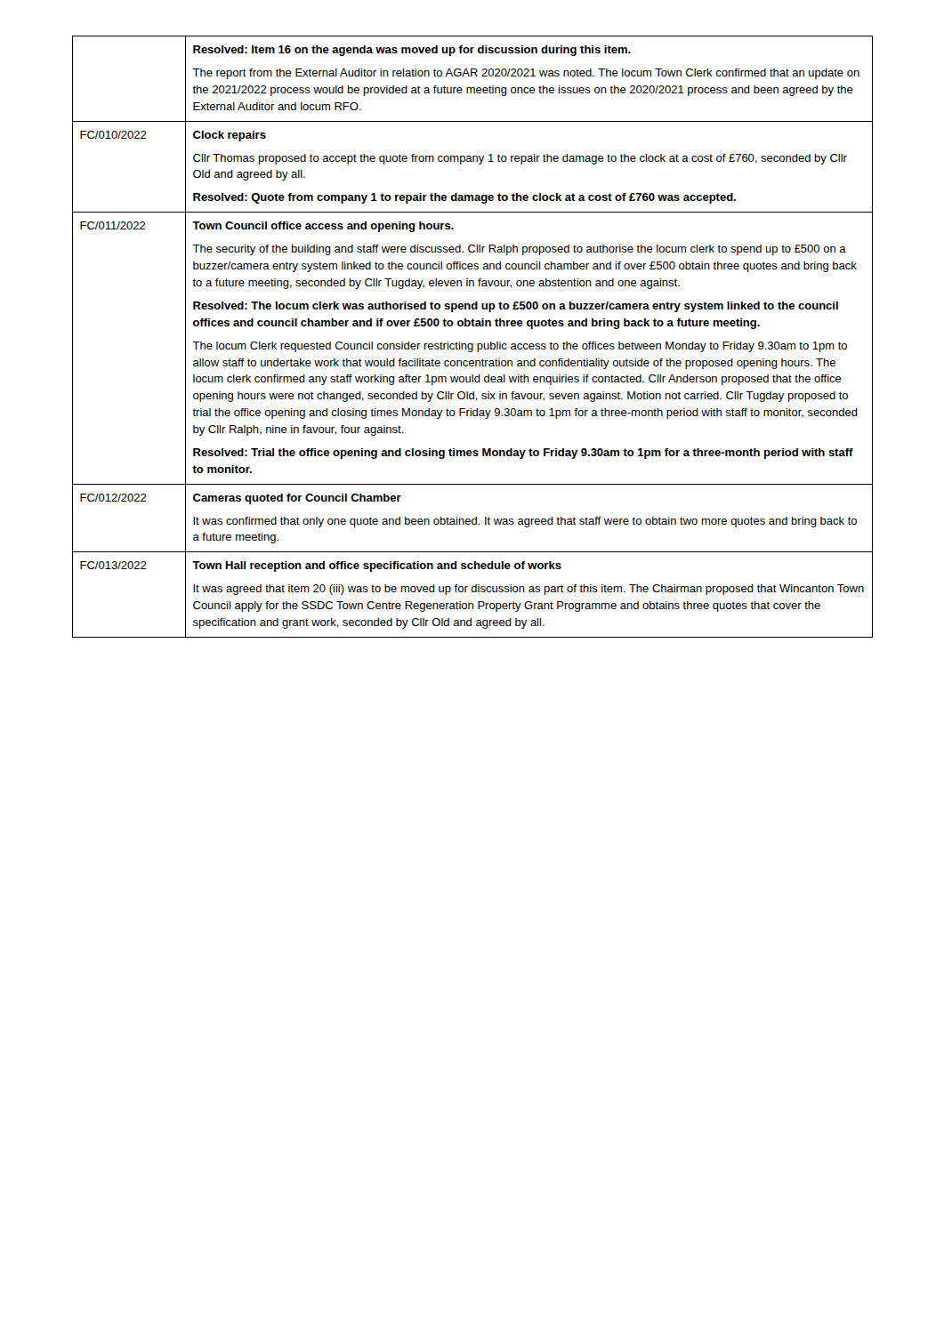| | Resolved: Item 16 on the agenda was moved up for discussion during this item. The report from the External Auditor in relation to AGAR 2020/2021 was noted. The locum Town Clerk confirmed that an update on the 2021/2022 process would be provided at a future meeting once the issues on the 2020/2021 process and been agreed by the External Auditor and locum RFO. |
| FC/010/2022 | Clock repairs Cllr Thomas proposed to accept the quote from company 1 to repair the damage to the clock at a cost of £760, seconded by Cllr Old and agreed by all. Resolved: Quote from company 1 to repair the damage to the clock at a cost of £760 was accepted. |
| FC/011/2022 | Town Council office access and opening hours. The security of the building and staff were discussed. Cllr Ralph proposed to authorise the locum clerk to spend up to £500 on a buzzer/camera entry system linked to the council offices and council chamber and if over £500 obtain three quotes and bring back to a future meeting, seconded by Cllr Tugday, eleven in favour, one abstention and one against. Resolved: The locum clerk was authorised to spend up to £500 on a buzzer/camera entry system linked to the council offices and council chamber and if over £500 to obtain three quotes and bring back to a future meeting. The locum Clerk requested Council consider restricting public access to the offices between Monday to Friday 9.30am to 1pm to allow staff to undertake work that would facilitate concentration and confidentiality outside of the proposed opening hours. The locum clerk confirmed any staff working after 1pm would deal with enquiries if contacted. Cllr Anderson proposed that the office opening hours were not changed, seconded by Cllr Old, six in favour, seven against. Motion not carried. Cllr Tugday proposed to trial the office opening and closing times Monday to Friday 9.30am to 1pm for a three-month period with staff to monitor, seconded by Cllr Ralph, nine in favour, four against. Resolved: Trial the office opening and closing times Monday to Friday 9.30am to 1pm for a three-month period with staff to monitor. |
| FC/012/2022 | Cameras quoted for Council Chamber It was confirmed that only one quote and been obtained. It was agreed that staff were to obtain two more quotes and bring back to a future meeting. |
| FC/013/2022 | Town Hall reception and office specification and schedule of works It was agreed that item 20 (iii) was to be moved up for discussion as part of this item. The Chairman proposed that Wincanton Town Council apply for the SSDC Town Centre Regeneration Property Grant Programme and obtains three quotes that cover the specification and grant work, seconded by Cllr Old and agreed by all. |